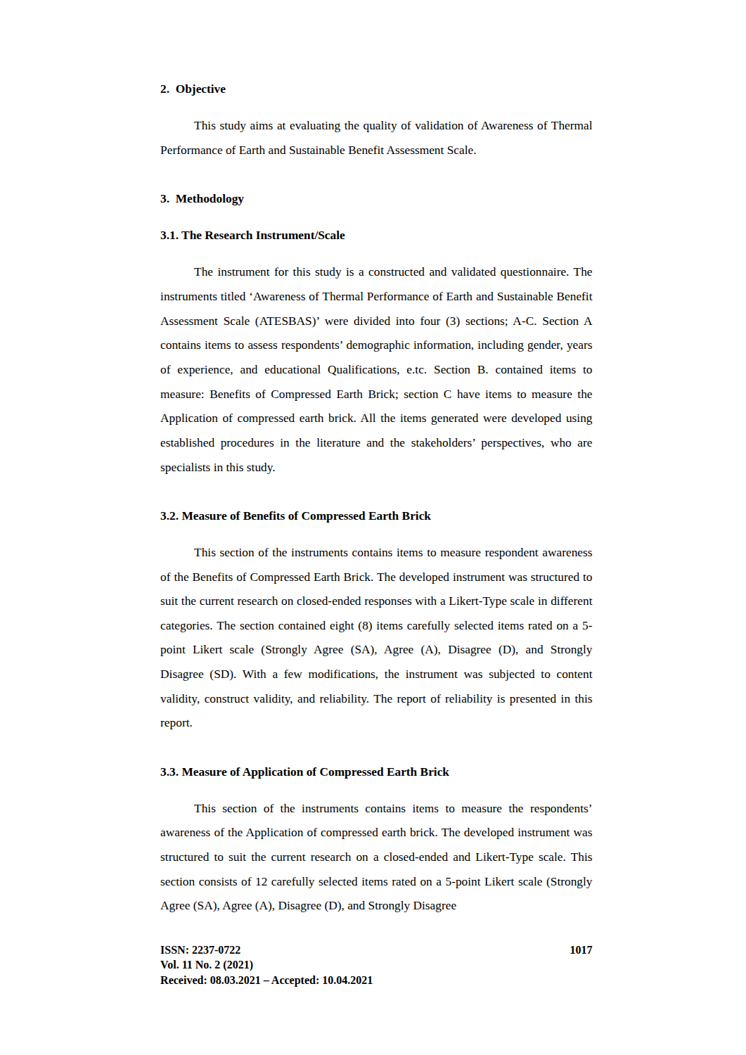2. Objective
This study aims at evaluating the quality of validation of Awareness of Thermal Performance of Earth and Sustainable Benefit Assessment Scale.
3. Methodology
3.1. The Research Instrument/Scale
The instrument for this study is a constructed and validated questionnaire. The instruments titled ‘Awareness of Thermal Performance of Earth and Sustainable Benefit Assessment Scale (ATESBAS)’ were divided into four (3) sections; A-C. Section A contains items to assess respondents’ demographic information, including gender, years of experience, and educational Qualifications, e.tc. Section B. contained items to measure: Benefits of Compressed Earth Brick; section C have items to measure the Application of compressed earth brick. All the items generated were developed using established procedures in the literature and the stakeholders’ perspectives, who are specialists in this study.
3.2. Measure of Benefits of Compressed Earth Brick
This section of the instruments contains items to measure respondent awareness of the Benefits of Compressed Earth Brick. The developed instrument was structured to suit the current research on closed-ended responses with a Likert-Type scale in different categories. The section contained eight (8) items carefully selected items rated on a 5-point Likert scale (Strongly Agree (SA), Agree (A), Disagree (D), and Strongly Disagree (SD). With a few modifications, the instrument was subjected to content validity, construct validity, and reliability. The report of reliability is presented in this report.
3.3. Measure of Application of Compressed Earth Brick
This section of the instruments contains items to measure the respondents’ awareness of the Application of compressed earth brick. The developed instrument was structured to suit the current research on a closed-ended and Likert-Type scale. This section consists of 12 carefully selected items rated on a 5-point Likert scale (Strongly Agree (SA), Agree (A), Disagree (D), and Strongly Disagree
ISSN: 2237-0722
Vol. 11 No. 2 (2021)
Received: 08.03.2021 – Accepted: 10.04.2021
1017